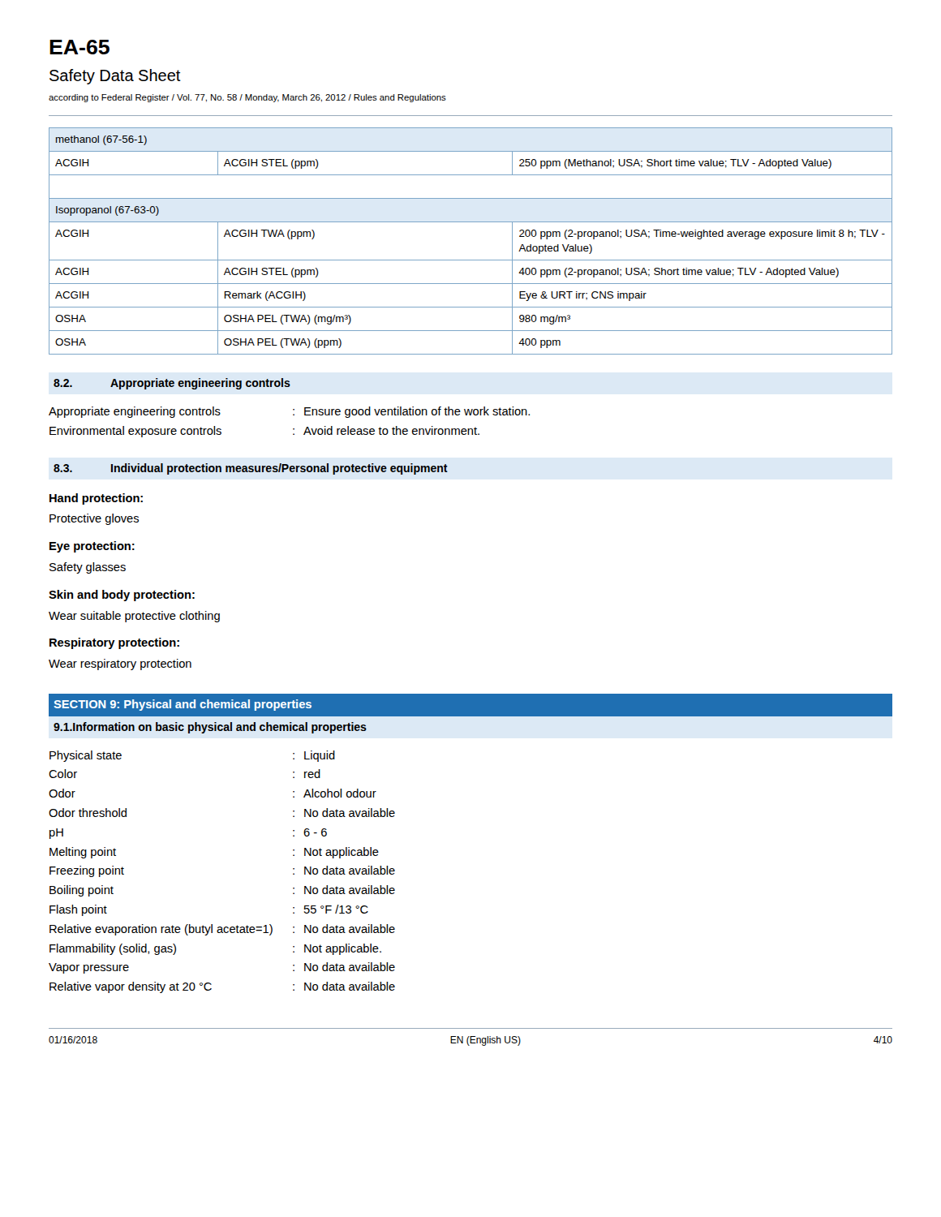EA-65
Safety Data Sheet
according to Federal Register / Vol. 77, No. 58 / Monday, March 26, 2012 / Rules and Regulations
| methanol (67-56-1) |
| ACGIH | ACGIH STEL (ppm) | 250 ppm (Methanol; USA; Short time value; TLV - Adopted Value) |
| Isopropanol (67-63-0) |
| ACGIH | ACGIH TWA (ppm) | 200 ppm (2-propanol; USA; Time-weighted average exposure limit 8 h; TLV - Adopted Value) |
| ACGIH | ACGIH STEL (ppm) | 400 ppm (2-propanol; USA; Short time value; TLV - Adopted Value) |
| ACGIH | Remark (ACGIH) | Eye & URT irr; CNS impair |
| OSHA | OSHA PEL (TWA) (mg/m³) | 980 mg/m³ |
| OSHA | OSHA PEL (TWA) (ppm) | 400 ppm |
8.2. Appropriate engineering controls
Appropriate engineering controls
:
Ensure good ventilation of the work station.
Environmental exposure controls
:
Avoid release to the environment.
8.3. Individual protection measures/Personal protective equipment
Hand protection:
Protective gloves
Eye protection:
Safety glasses
Skin and body protection:
Wear suitable protective clothing
Respiratory protection:
Wear respiratory protection
SECTION 9: Physical and chemical properties
9.1. Information on basic physical and chemical properties
Physical state
:
Liquid
Color
:
red
Odor
:
Alcohol odour
Odor threshold
:
No data available
pH
:
6 - 6
Melting point
:
Not applicable
Freezing point
:
No data available
Boiling point
:
No data available
Flash point
:
55 °F /13 °C
Relative evaporation rate (butyl acetate=1)
:
No data available
Flammability (solid, gas)
:
Not applicable.
Vapor pressure
:
No data available
Relative vapor density at 20 °C
:
No data available
01/16/2018 EN (English US) 4/10